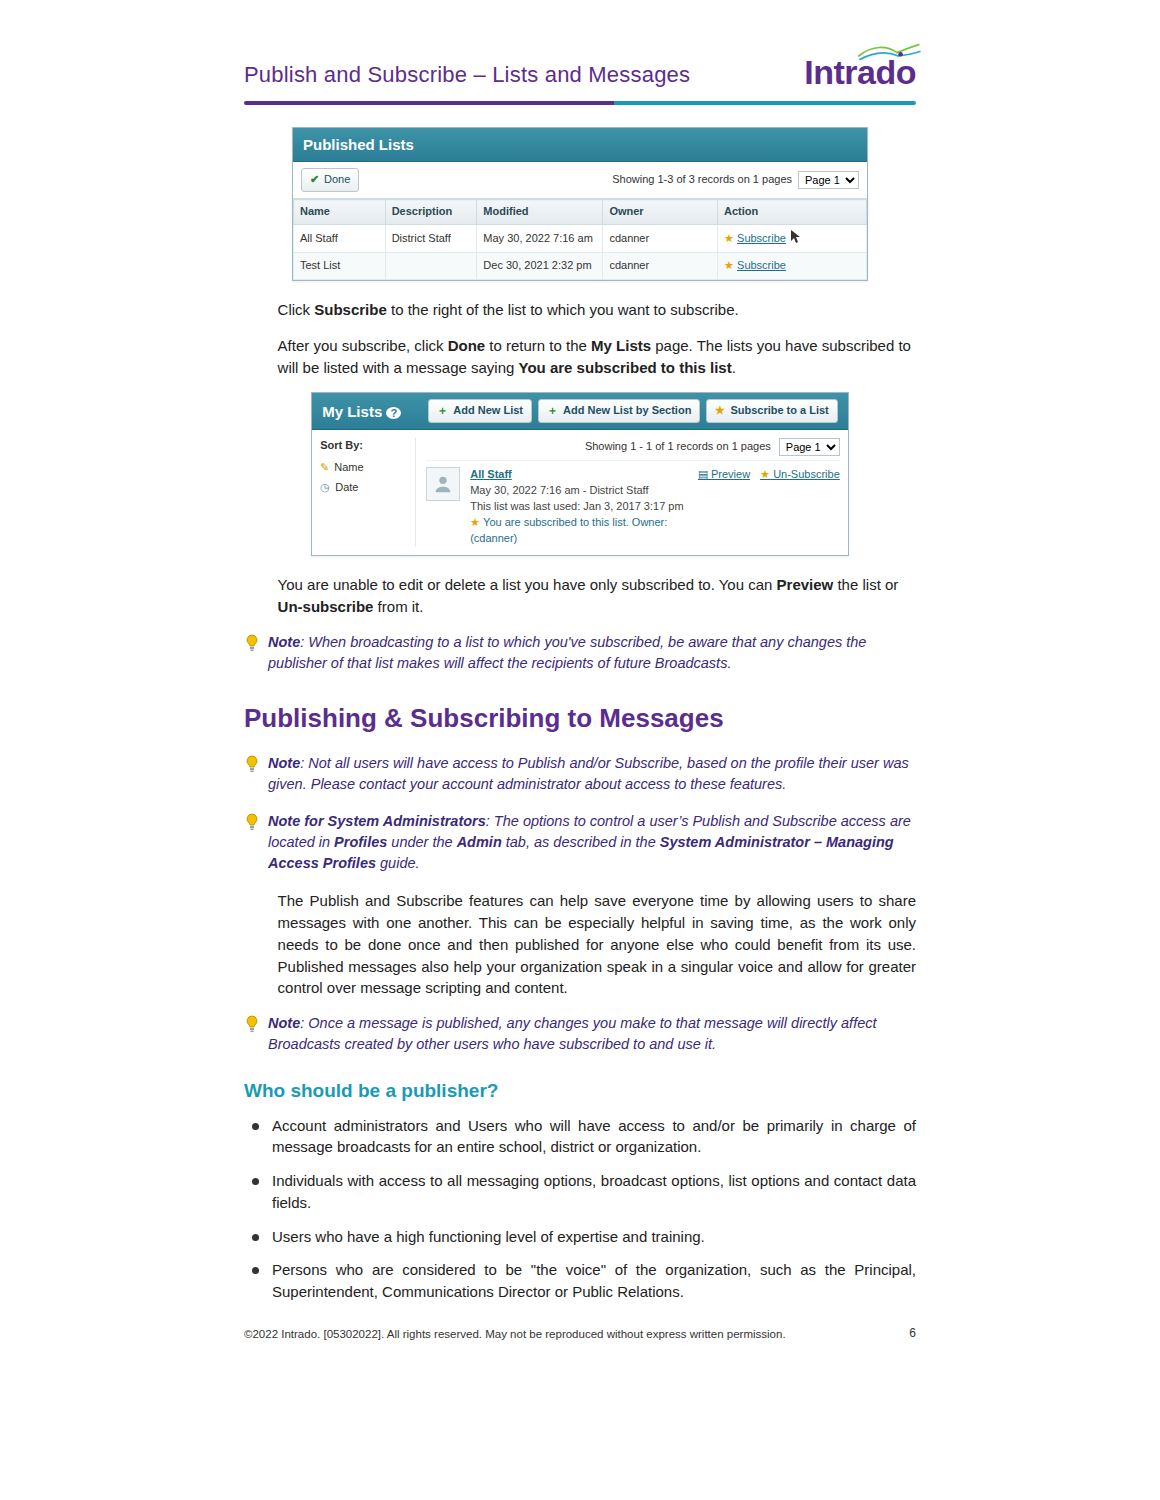Publish and Subscribe – Lists and Messages
Intrado
Published Lists
✔ Done Showing 1-3 of 3 records on 1 pages Page 1
| Name | Description | Modified | Owner | Action |
| --- | --- | --- | --- | --- |
| All Staff | District Staff | May 30, 2022 7:16 am | cdanner | ★ Subscribe |
| Test List | | Dec 30, 2021 2:32 pm | cdanner | ★ Subscribe |
Click Subscribe to the right of the list to which you want to subscribe.
After you subscribe, click Done to return to the My Lists page. The lists you have subscribed to will be listed with a message saying You are subscribed to this list.
My Lists ? ＋ Add New List ＋ Add New List by Section ★ Subscribe to a List
Sort By:
✎ Name
◷ Date
Showing 1 - 1 of 1 records on 1 pages Page 1
All Staff
May 30, 2022 7:16 am - District Staff
This list was last used: Jan 3, 2017 3:17 pm
★ You are subscribed to this list. Owner: (cdanner)
▤ Preview ★ Un-Subscribe
You are unable to edit or delete a list you have only subscribed to. You can Preview the list or Un-subscribe from it.
Note: When broadcasting to a list to which you've subscribed, be aware that any changes the publisher of that list makes will affect the recipients of future Broadcasts.
Publishing & Subscribing to Messages
Note: Not all users will have access to Publish and/or Subscribe, based on the profile their user was given. Please contact your account administrator about access to these features.
Note for System Administrators: The options to control a user’s Publish and Subscribe access are located in Profiles under the Admin tab, as described in the System Administrator – Managing Access Profiles guide.
The Publish and Subscribe features can help save everyone time by allowing users to share messages with one another. This can be especially helpful in saving time, as the work only needs to be done once and then published for anyone else who could benefit from its use. Published messages also help your organization speak in a singular voice and allow for greater control over message scripting and content.
Note: Once a message is published, any changes you make to that message will directly affect Broadcasts created by other users who have subscribed to and use it.
Who should be a publisher?
Account administrators and Users who will have access to and/or be primarily in charge of message broadcasts for an entire school, district or organization.
Individuals with access to all messaging options, broadcast options, list options and contact data fields.
Users who have a high functioning level of expertise and training.
Persons who are considered to be "the voice" of the organization, such as the Principal, Superintendent, Communications Director or Public Relations.
©2022 Intrado. [05302022]. All rights reserved. May not be reproduced without express written permission.
6